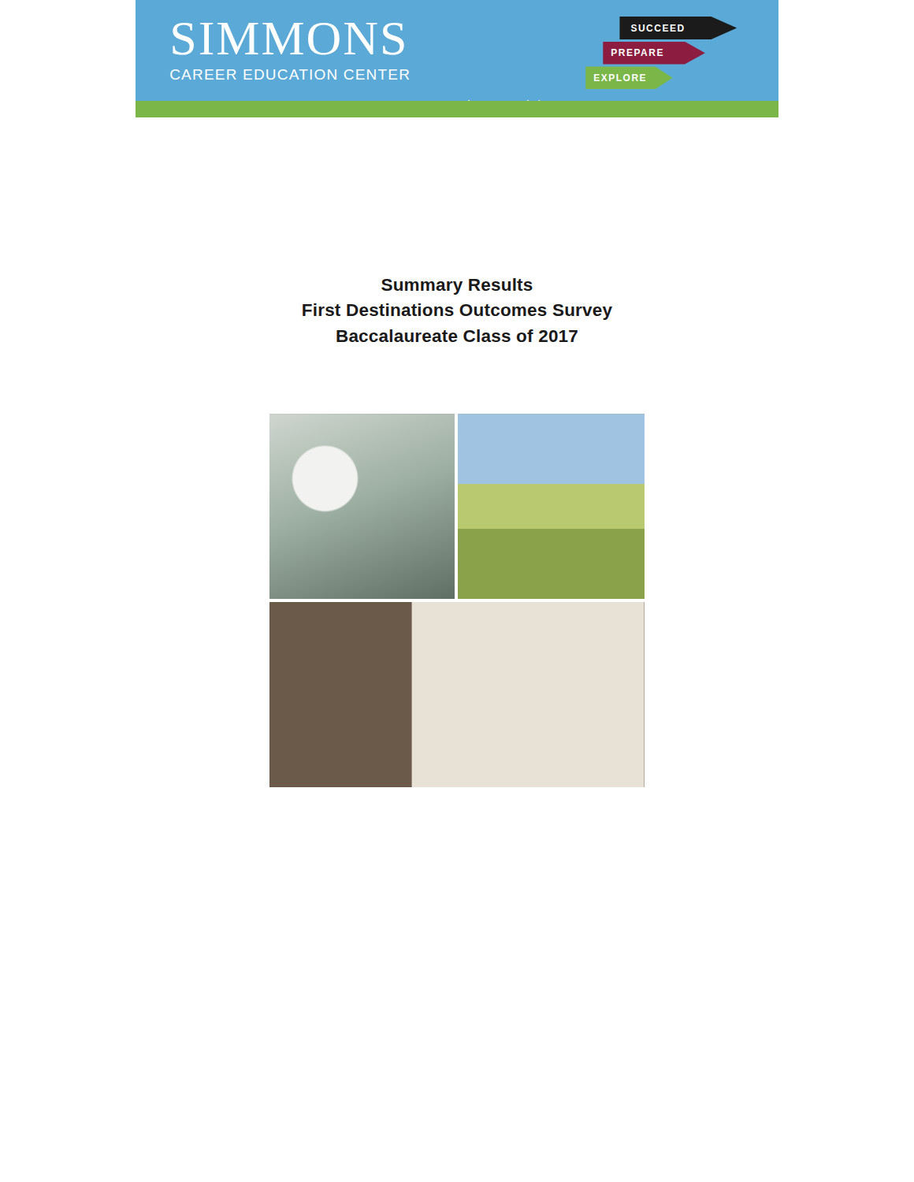SIMMONS Career Education Center
www.simmons.edu/cec
Succeed
Prepare
Explore
Summary Results
First Destinations Outcomes Survey
Baccalaureate Class of 2017